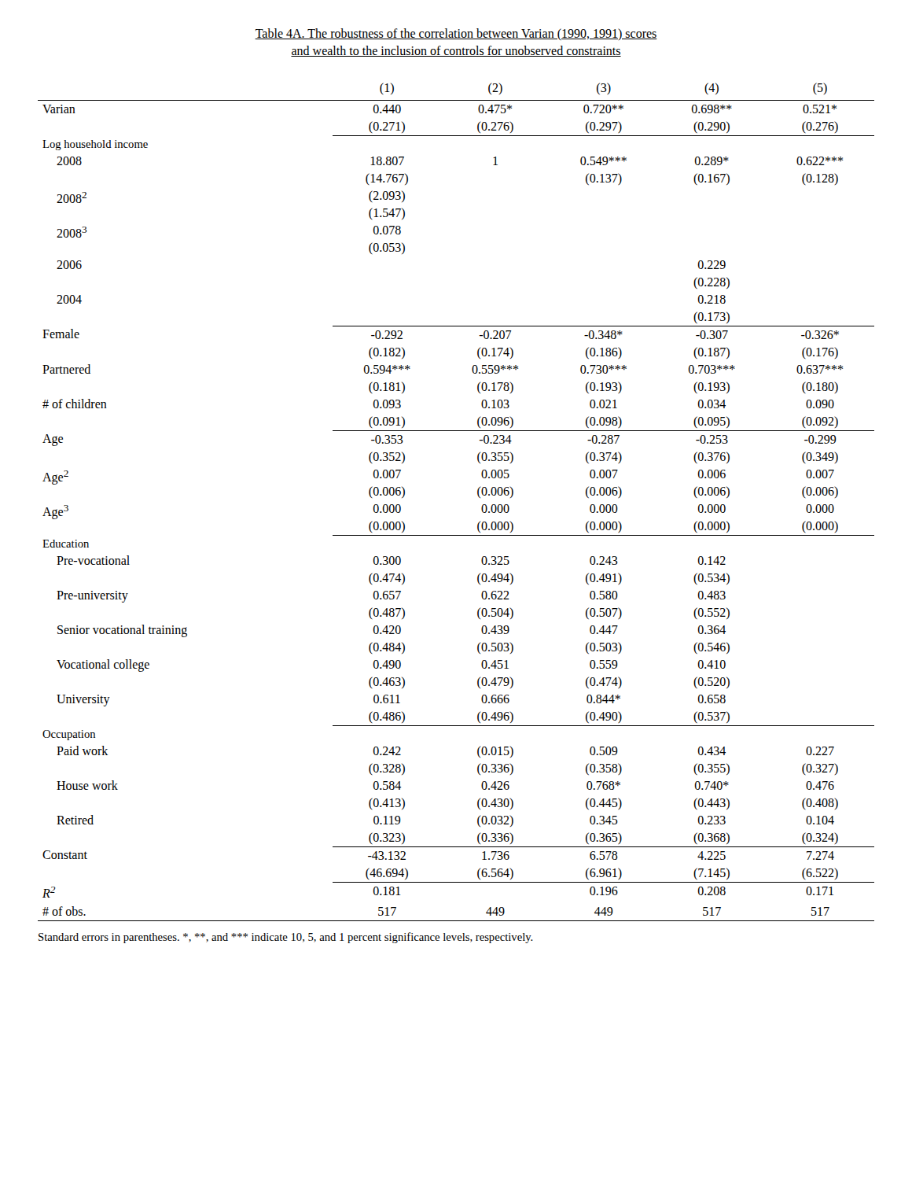Table 4A. The robustness of the correlation between Varian (1990, 1991) scores and wealth to the inclusion of controls for unobserved constraints
| | (1) | (2) | (3) | (4) | (5) |
| --- | --- | --- | --- | --- | --- |
| Varian | 0.440 | 0.475* | 0.720** | 0.698** | 0.521* |
| (0.271) | (0.276) | (0.297) | (0.290) | (0.276) |
| Log household income |
| 2008 | 18.807 | 1 | 0.549*** | 0.289* | 0.622*** |
| (14.767) | | (0.137) | (0.167) | (0.128) |
| 2008 2 | (2.093) | | | | |
| (1.547) | | | | |
| 2008 3 | 0.078 | | | | |
| (0.053) | | | | |
| 2006 | | | | 0.229 | |
| | | | (0.228) | |
| 2004 | | | | 0.218 | |
| | | | (0.173) | |
| Female | -0.292 | -0.207 | -0.348* | -0.307 | -0.326* |
| (0.182) | (0.174) | (0.186) | (0.187) | (0.176) |
| Partnered | 0.594*** | 0.559*** | 0.730*** | 0.703*** | 0.637*** |
| (0.181) | (0.178) | (0.193) | (0.193) | (0.180) |
| # of children | 0.093 | 0.103 | 0.021 | 0.034 | 0.090 |
| (0.091) | (0.096) | (0.098) | (0.095) | (0.092) |
| Age | -0.353 | -0.234 | -0.287 | -0.253 | -0.299 |
| (0.352) | (0.355) | (0.374) | (0.376) | (0.349) |
| Age 2 | 0.007 | 0.005 | 0.007 | 0.006 | 0.007 |
| (0.006) | (0.006) | (0.006) | (0.006) | (0.006) |
| Age 3 | 0.000 | 0.000 | 0.000 | 0.000 | 0.000 |
| (0.000) | (0.000) | (0.000) | (0.000) | (0.000) |
| Education |
| Pre-vocational | 0.300 | 0.325 | 0.243 | 0.142 | |
| (0.474) | (0.494) | (0.491) | (0.534) | |
| Pre-university | 0.657 | 0.622 | 0.580 | 0.483 | |
| (0.487) | (0.504) | (0.507) | (0.552) | |
| Senior vocational training | 0.420 | 0.439 | 0.447 | 0.364 | |
| (0.484) | (0.503) | (0.503) | (0.546) | |
| Vocational college | 0.490 | 0.451 | 0.559 | 0.410 | |
| (0.463) | (0.479) | (0.474) | (0.520) | |
| University | 0.611 | 0.666 | 0.844* | 0.658 | |
| (0.486) | (0.496) | (0.490) | (0.537) | |
| Occupation |
| Paid work | 0.242 | (0.015) | 0.509 | 0.434 | 0.227 |
| (0.328) | (0.336) | (0.358) | (0.355) | (0.327) |
| House work | 0.584 | 0.426 | 0.768* | 0.740* | 0.476 |
| (0.413) | (0.430) | (0.445) | (0.443) | (0.408) |
| Retired | 0.119 | (0.032) | 0.345 | 0.233 | 0.104 |
| (0.323) | (0.336) | (0.365) | (0.368) | (0.324) |
| Constant | -43.132 | 1.736 | 6.578 | 4.225 | 7.274 |
| (46.694) | (6.564) | (6.961) | (7.145) | (6.522) |
| R 2 | 0.181 | | 0.196 | 0.208 | 0.171 |
| # of obs. | 517 | 449 | 449 | 517 | 517 |
Standard errors in parentheses. *, **, and *** indicate 10, 5, and 1 percent significance levels, respectively.